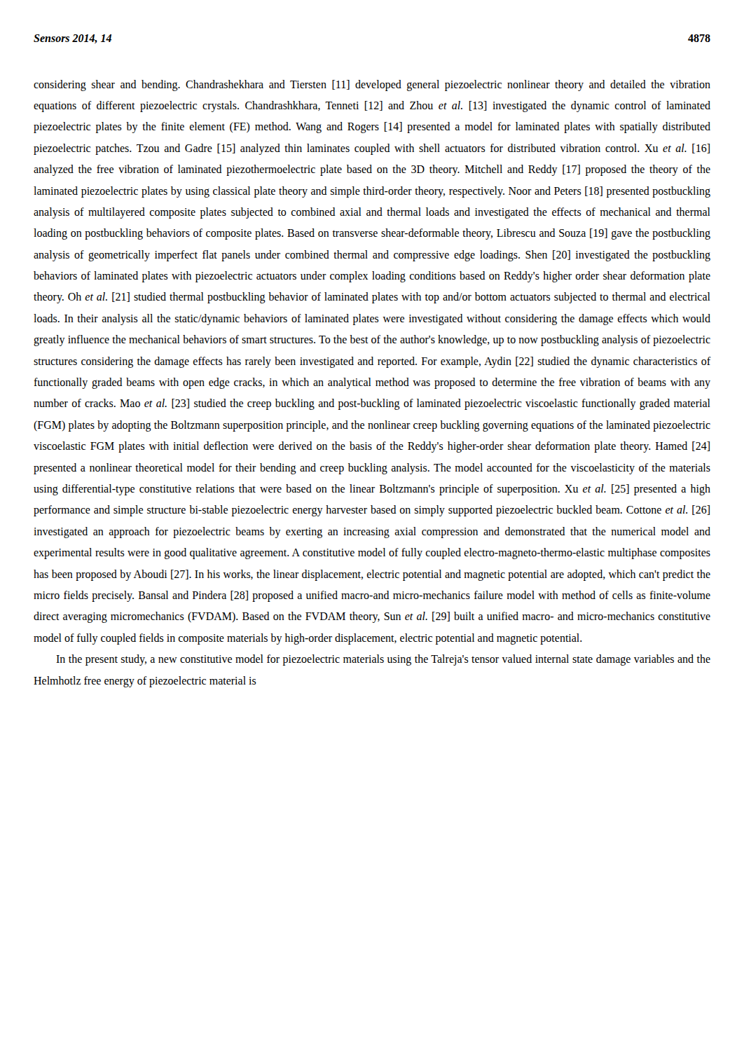Sensors 2014, 14 4878
considering shear and bending. Chandrashekhara and Tiersten [11] developed general piezoelectric nonlinear theory and detailed the vibration equations of different piezoelectric crystals. Chandrashkhara, Tenneti [12] and Zhou et al. [13] investigated the dynamic control of laminated piezoelectric plates by the finite element (FE) method. Wang and Rogers [14] presented a model for laminated plates with spatially distributed piezoelectric patches. Tzou and Gadre [15] analyzed thin laminates coupled with shell actuators for distributed vibration control. Xu et al. [16] analyzed the free vibration of laminated piezothermoelectric plate based on the 3D theory. Mitchell and Reddy [17] proposed the theory of the laminated piezoelectric plates by using classical plate theory and simple third-order theory, respectively. Noor and Peters [18] presented postbuckling analysis of multilayered composite plates subjected to combined axial and thermal loads and investigated the effects of mechanical and thermal loading on postbuckling behaviors of composite plates. Based on transverse shear-deformable theory, Librescu and Souza [19] gave the postbuckling analysis of geometrically imperfect flat panels under combined thermal and compressive edge loadings. Shen [20] investigated the postbuckling behaviors of laminated plates with piezoelectric actuators under complex loading conditions based on Reddy's higher order shear deformation plate theory. Oh et al. [21] studied thermal postbuckling behavior of laminated plates with top and/or bottom actuators subjected to thermal and electrical loads. In their analysis all the static/dynamic behaviors of laminated plates were investigated without considering the damage effects which would greatly influence the mechanical behaviors of smart structures. To the best of the author's knowledge, up to now postbuckling analysis of piezoelectric structures considering the damage effects has rarely been investigated and reported. For example, Aydin [22] studied the dynamic characteristics of functionally graded beams with open edge cracks, in which an analytical method was proposed to determine the free vibration of beams with any number of cracks. Mao et al. [23] studied the creep buckling and post-buckling of laminated piezoelectric viscoelastic functionally graded material (FGM) plates by adopting the Boltzmann superposition principle, and the nonlinear creep buckling governing equations of the laminated piezoelectric viscoelastic FGM plates with initial deflection were derived on the basis of the Reddy's higher-order shear deformation plate theory. Hamed [24] presented a nonlinear theoretical model for their bending and creep buckling analysis. The model accounted for the viscoelasticity of the materials using differential-type constitutive relations that were based on the linear Boltzmann's principle of superposition. Xu et al. [25] presented a high performance and simple structure bi-stable piezoelectric energy harvester based on simply supported piezoelectric buckled beam. Cottone et al. [26] investigated an approach for piezoelectric beams by exerting an increasing axial compression and demonstrated that the numerical model and experimental results were in good qualitative agreement. A constitutive model of fully coupled electro-magneto-thermo-elastic multiphase composites has been proposed by Aboudi [27]. In his works, the linear displacement, electric potential and magnetic potential are adopted, which can't predict the micro fields precisely. Bansal and Pindera [28] proposed a unified macro-and micro-mechanics failure model with method of cells as finite-volume direct averaging micromechanics (FVDAM). Based on the FVDAM theory, Sun et al. [29] built a unified macro- and micro-mechanics constitutive model of fully coupled fields in composite materials by high-order displacement, electric potential and magnetic potential.
In the present study, a new constitutive model for piezoelectric materials using the Talreja's tensor valued internal state damage variables and the Helmhotlz free energy of piezoelectric material is